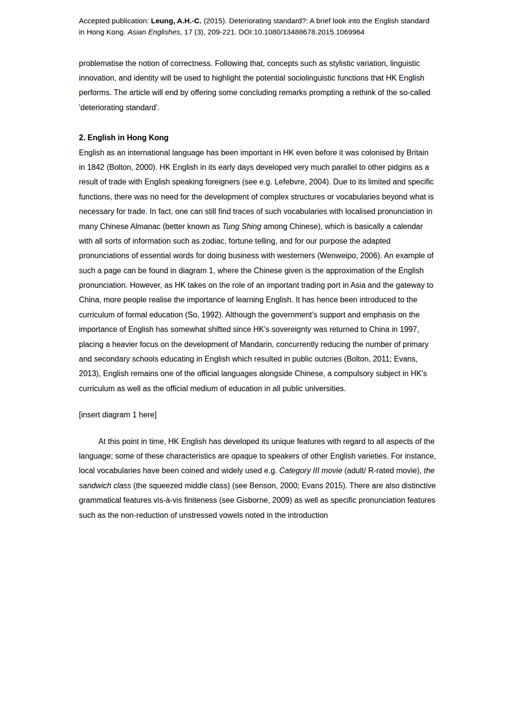Accepted publication: Leung, A.H.-C. (2015). Deteriorating standard?: A brief look into the English standard in Hong Kong. Asian Englishes, 17 (3), 209-221. DOI:10.1080/13488678.2015.1069964
problematise the notion of correctness. Following that, concepts such as stylistic variation, linguistic innovation, and identity will be used to highlight the potential sociolinguistic functions that HK English performs. The article will end by offering some concluding remarks prompting a rethink of the so-called 'deteriorating standard'.
2. English in Hong Kong
English as an international language has been important in HK even before it was colonised by Britain in 1842 (Bolton, 2000). HK English in its early days developed very much parallel to other pidgins as a result of trade with English speaking foreigners (see e.g. Lefebvre, 2004). Due to its limited and specific functions, there was no need for the development of complex structures or vocabularies beyond what is necessary for trade. In fact, one can still find traces of such vocabularies with localised pronunciation in many Chinese Almanac (better known as Tung Shing among Chinese), which is basically a calendar with all sorts of information such as zodiac, fortune telling, and for our purpose the adapted pronunciations of essential words for doing business with westerners (Wenweipo, 2006). An example of such a page can be found in diagram 1, where the Chinese given is the approximation of the English pronunciation. However, as HK takes on the role of an important trading port in Asia and the gateway to China, more people realise the importance of learning English. It has hence been introduced to the curriculum of formal education (So, 1992). Although the government's support and emphasis on the importance of English has somewhat shifted since HK's sovereignty was returned to China in 1997, placing a heavier focus on the development of Mandarin, concurrently reducing the number of primary and secondary schools educating in English which resulted in public outcries (Bolton, 2011; Evans, 2013), English remains one of the official languages alongside Chinese, a compulsory subject in HK's curriculum as well as the official medium of education in all public universities.
[insert diagram 1 here]
At this point in time, HK English has developed its unique features with regard to all aspects of the language; some of these characteristics are opaque to speakers of other English varieties. For instance, local vocabularies have been coined and widely used e.g. Category III movie (adult/ R-rated movie), the sandwich class (the squeezed middle class) (see Benson, 2000; Evans 2015). There are also distinctive grammatical features vis-à-vis finiteness (see Gisborne, 2009) as well as specific pronunciation features such as the non-reduction of unstressed vowels noted in the introduction